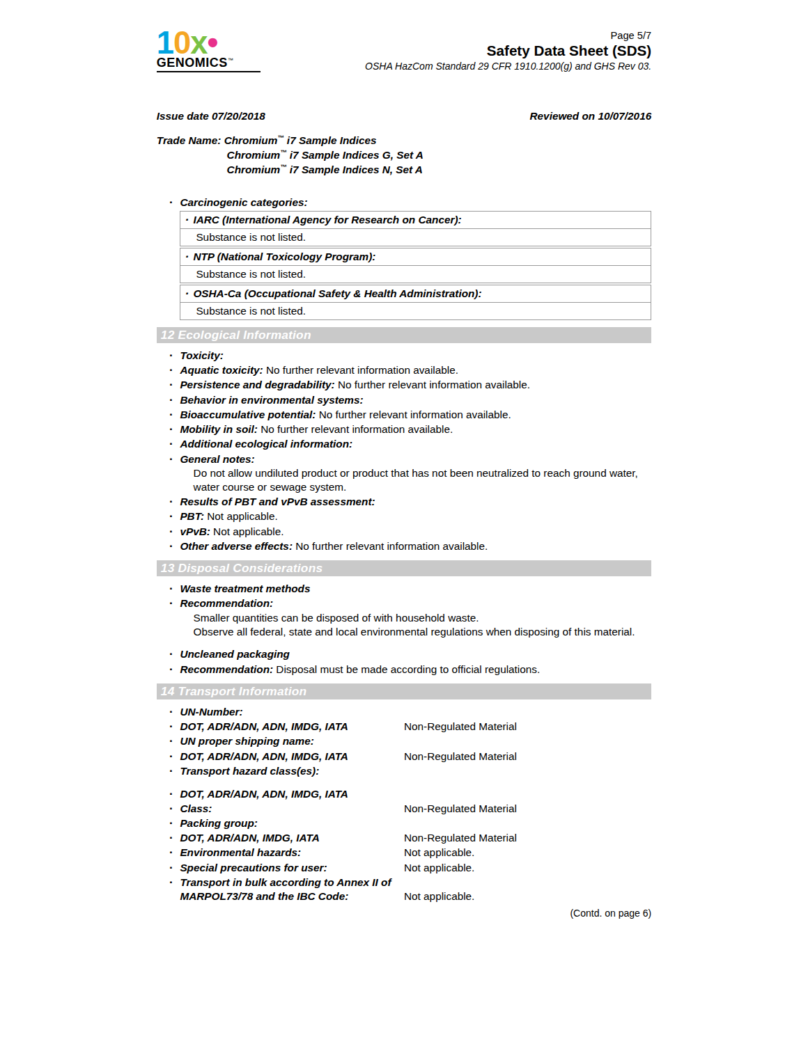10 x•
GENOMICS™
Page 5/7
Safety Data Sheet (SDS)
OSHA HazCom Standard 29 CFR 1910.1200(g) and GHS Rev 03.
Issue date 07/20/2018
Reviewed on 10/07/2016
Trade Name: Chromium™ i7 Sample Indices
Chromium™ i7 Sample Indices G, Set A
Chromium™ i7 Sample Indices N, Set A
Carcinogenic categories:
| IARC (International Agency for Research on Cancer): |
| Substance is not listed. |
| NTP (National Toxicology Program): |
| Substance is not listed. |
| OSHA-Ca (Occupational Safety & Health Administration): |
| Substance is not listed. |
12 Ecological Information
Toxicity:
Aquatic toxicity: No further relevant information available.
Persistence and degradability: No further relevant information available.
Behavior in environmental systems:
Bioaccumulative potential: No further relevant information available.
Mobility in soil: No further relevant information available.
Additional ecological information:
General notes:
Do not allow undiluted product or product that has not been neutralized to reach ground water, water course or sewage system.
Results of PBT and vPvB assessment:
PBT: Not applicable.
vPvB: Not applicable.
Other adverse effects: No further relevant information available.
13 Disposal Considerations
Waste treatment methods
Recommendation:
Smaller quantities can be disposed of with household waste.
Observe all federal, state and local environmental regulations when disposing of this material.
Uncleaned packaging
Recommendation: Disposal must be made according to official regulations.
14 Transport Information
UN-Number:
DOT, ADR/ADN, ADN, IMDG, IATA
Non-Regulated Material
UN proper shipping name:
DOT, ADR/ADN, ADN, IMDG, IATA
Non-Regulated Material
Transport hazard class(es):
DOT, ADR/ADN, ADN, IMDG, IATA
Class:
Non-Regulated Material
Packing group:
DOT, ADR/ADN, IMDG, IATA
Non-Regulated Material
Environmental hazards:
Not applicable.
Special precautions for user:
Not applicable.
Transport in bulk according to Annex II of
MARPOL73/78 and the IBC Code:
Not applicable.
(Contd. on page 6)